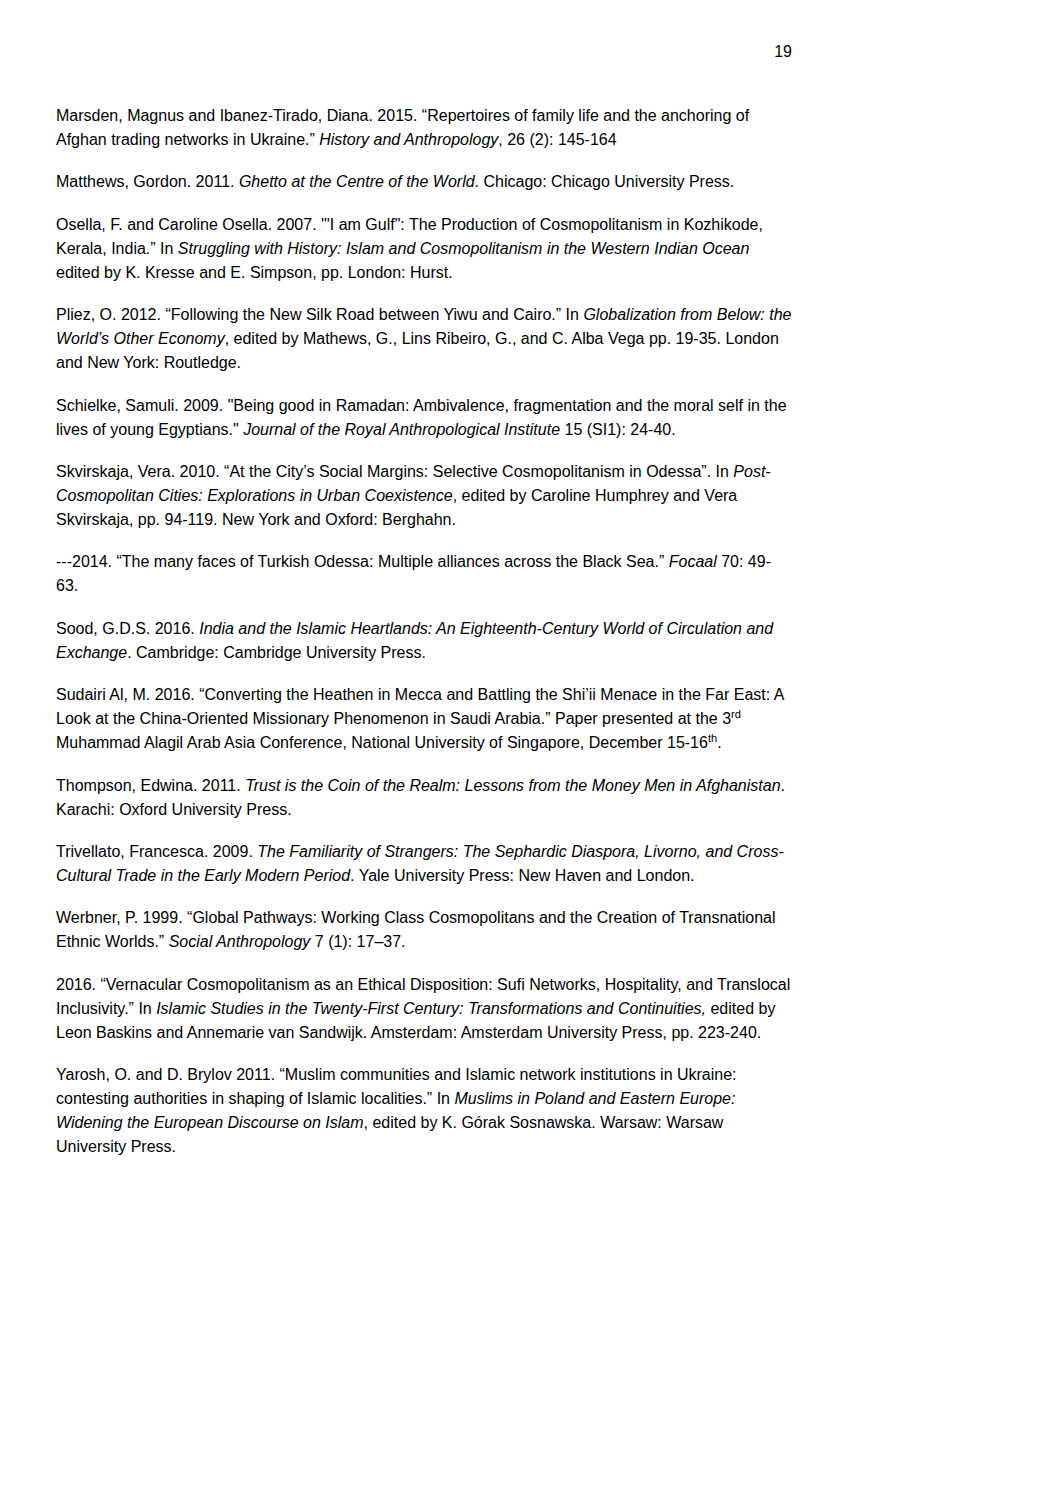19
Marsden, Magnus and Ibanez-Tirado, Diana. 2015. “Repertoires of family life and the anchoring of Afghan trading networks in Ukraine.” History and Anthropology, 26 (2): 145-164
Matthews, Gordon. 2011. Ghetto at the Centre of the World. Chicago: Chicago University Press.
Osella, F. and Caroline Osella. 2007. '"I am Gulf": The Production of Cosmopolitanism in Kozhikode, Kerala, India.” In Struggling with History: Islam and Cosmopolitanism in the Western Indian Ocean edited by K. Kresse and E. Simpson, pp. London: Hurst.
Pliez, O. 2012. “Following the New Silk Road between Yiwu and Cairo.” In Globalization from Below: the World’s Other Economy, edited by Mathews, G., Lins Ribeiro, G., and C. Alba Vega pp. 19-35. London and New York: Routledge.
Schielke, Samuli. 2009. "Being good in Ramadan: Ambivalence, fragmentation and the moral self in the lives of young Egyptians." Journal of the Royal Anthropological Institute 15 (SI1): 24-40.
Skvirskaja, Vera. 2010. “At the City’s Social Margins: Selective Cosmopolitanism in Odessa”. In Post-Cosmopolitan Cities: Explorations in Urban Coexistence, edited by Caroline Humphrey and Vera Skvirskaja, pp. 94-119. New York and Oxford: Berghahn.
---2014. “The many faces of Turkish Odessa: Multiple alliances across the Black Sea.” Focaal 70: 49-63.
Sood, G.D.S. 2016. India and the Islamic Heartlands: An Eighteenth-Century World of Circulation and Exchange. Cambridge: Cambridge University Press.
Sudairi Al, M. 2016. “Converting the Heathen in Mecca and Battling the Shi’ii Menace in the Far East: A Look at the China-Oriented Missionary Phenomenon in Saudi Arabia.” Paper presented at the 3rd Muhammad Alagil Arab Asia Conference, National University of Singapore, December 15-16th.
Thompson, Edwina. 2011. Trust is the Coin of the Realm: Lessons from the Money Men in Afghanistan. Karachi: Oxford University Press.
Trivellato, Francesca. 2009. The Familiarity of Strangers: The Sephardic Diaspora, Livorno, and Cross-Cultural Trade in the Early Modern Period. Yale University Press: New Haven and London.
Werbner, P. 1999. “Global Pathways: Working Class Cosmopolitans and the Creation of Transnational Ethnic Worlds.” Social Anthropology 7 (1): 17–37.
2016. “Vernacular Cosmopolitanism as an Ethical Disposition: Sufi Networks, Hospitality, and Translocal Inclusivity.” In Islamic Studies in the Twenty-First Century: Transformations and Continuities, edited by Leon Baskins and Annemarie van Sandwijk. Amsterdam: Amsterdam University Press, pp. 223-240.
Yarosh, O. and D. Brylov 2011. “Muslim communities and Islamic network institutions in Ukraine: contesting authorities in shaping of Islamic localities.” In Muslims in Poland and Eastern Europe: Widening the European Discourse on Islam, edited by K. Górak Sosnawska. Warsaw: Warsaw University Press.